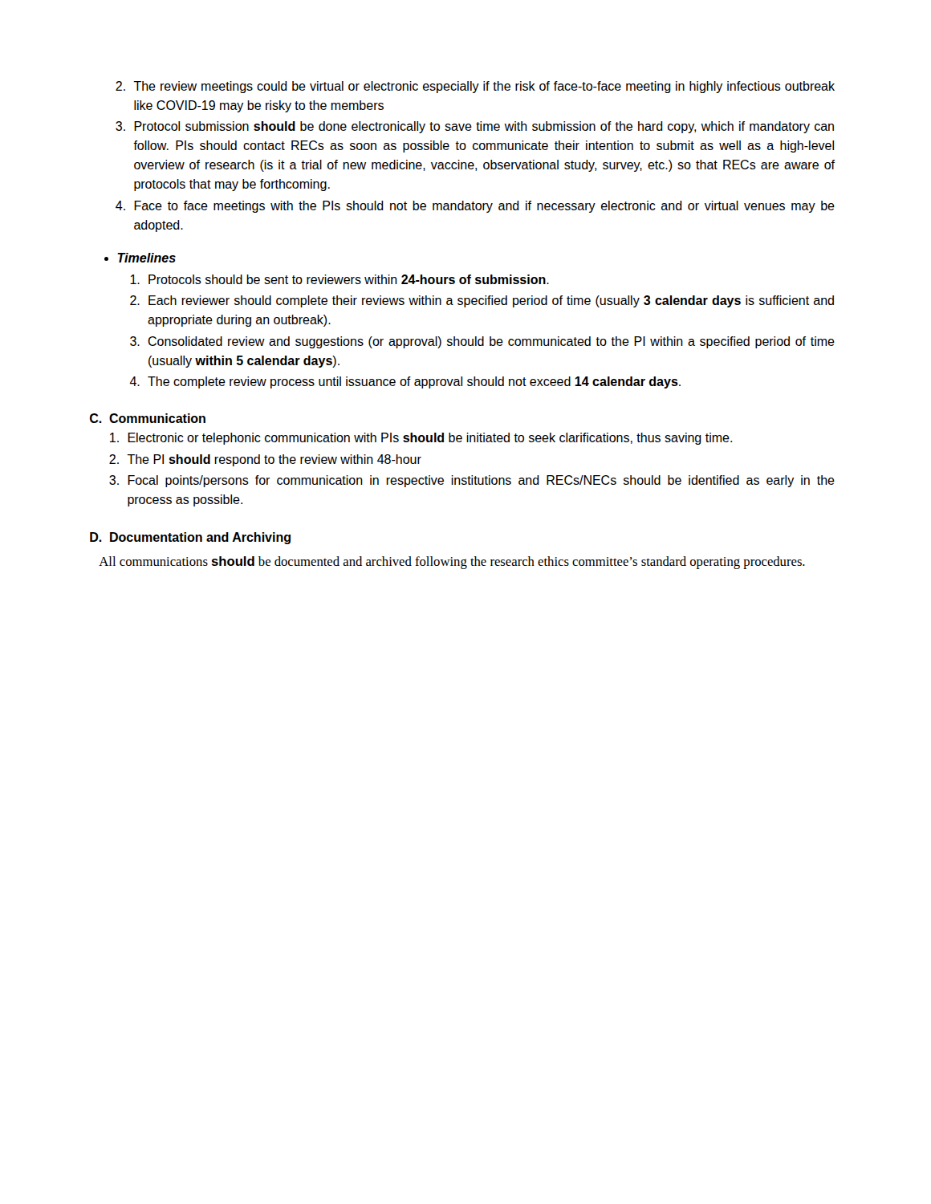The review meetings could be virtual or electronic especially if the risk of face-to-face meeting in highly infectious outbreak like COVID-19 may be risky to the members
Protocol submission should be done electronically to save time with submission of the hard copy, which if mandatory can follow. PIs should contact RECs as soon as possible to communicate their intention to submit as well as a high-level overview of research (is it a trial of new medicine, vaccine, observational study, survey, etc.) so that RECs are aware of protocols that may be forthcoming.
Face to face meetings with the PIs should not be mandatory and if necessary electronic and or virtual venues may be adopted.
Timelines
Protocols should be sent to reviewers within 24-hours of submission.
Each reviewer should complete their reviews within a specified period of time (usually 3 calendar days is sufficient and appropriate during an outbreak).
Consolidated review and suggestions (or approval) should be communicated to the PI within a specified period of time (usually within 5 calendar days).
The complete review process until issuance of approval should not exceed 14 calendar days.
C.Communication
Electronic or telephonic communication with PIs should be initiated to seek clarifications, thus saving time.
The PI should respond to the review within 48-hour
Focal points/persons for communication in respective institutions and RECs/NECs should be identified as early in the process as possible.
D.Documentation and Archiving
All communications should be documented and archived following the research ethics committee’s standard operating procedures.